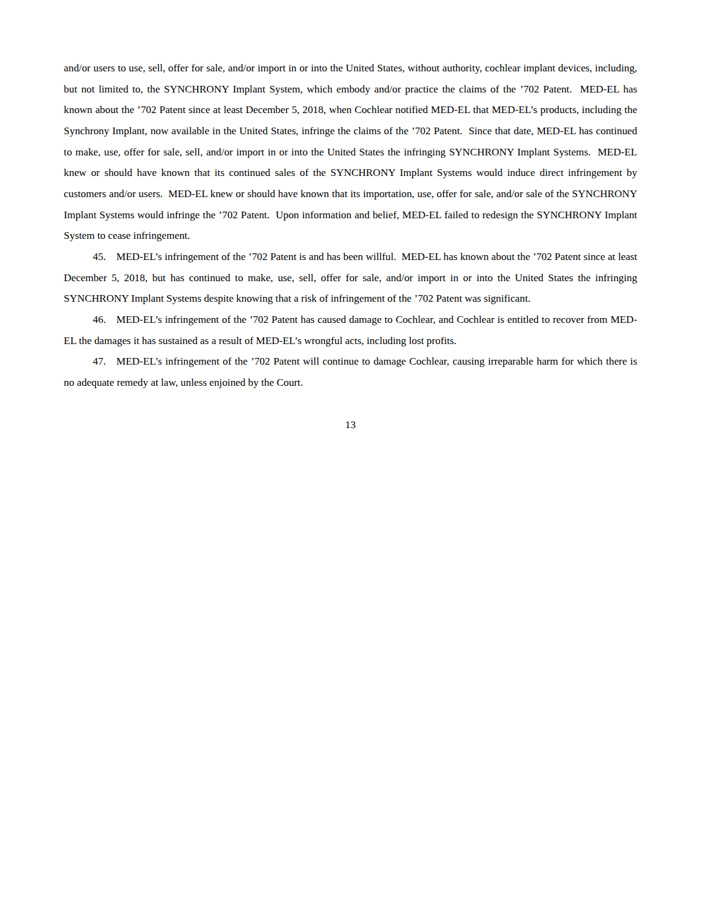and/or users to use, sell, offer for sale, and/or import in or into the United States, without authority, cochlear implant devices, including, but not limited to, the SYNCHRONY Implant System, which embody and/or practice the claims of the ’702 Patent. MED-EL has known about the ’702 Patent since at least December 5, 2018, when Cochlear notified MED-EL that MED-EL’s products, including the Synchrony Implant, now available in the United States, infringe the claims of the ’702 Patent. Since that date, MED-EL has continued to make, use, offer for sale, sell, and/or import in or into the United States the infringing SYNCHRONY Implant Systems. MED-EL knew or should have known that its continued sales of the SYNCHRONY Implant Systems would induce direct infringement by customers and/or users. MED-EL knew or should have known that its importation, use, offer for sale, and/or sale of the SYNCHRONY Implant Systems would infringe the ’702 Patent. Upon information and belief, MED-EL failed to redesign the SYNCHRONY Implant System to cease infringement.
45. MED-EL’s infringement of the ’702 Patent is and has been willful. MED-EL has known about the ’702 Patent since at least December 5, 2018, but has continued to make, use, sell, offer for sale, and/or import in or into the United States the infringing SYNCHRONY Implant Systems despite knowing that a risk of infringement of the ’702 Patent was significant.
46. MED-EL’s infringement of the ’702 Patent has caused damage to Cochlear, and Cochlear is entitled to recover from MED-EL the damages it has sustained as a result of MED-EL’s wrongful acts, including lost profits.
47. MED-EL’s infringement of the ’702 Patent will continue to damage Cochlear, causing irreparable harm for which there is no adequate remedy at law, unless enjoined by the Court.
13